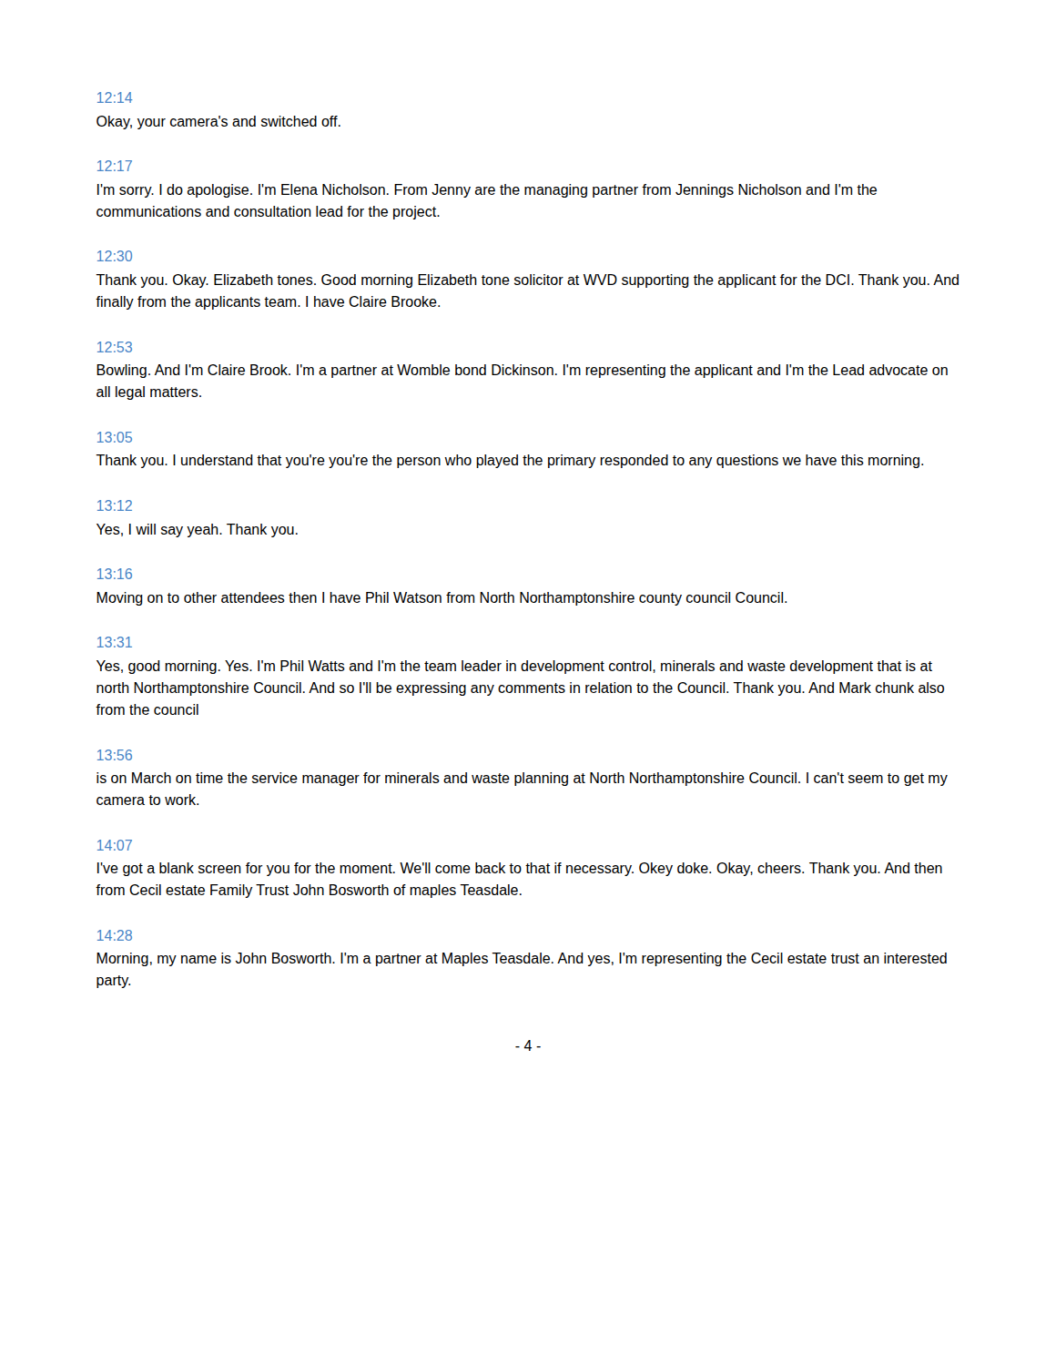12:14
Okay, your camera's and switched off.
12:17
I'm sorry. I do apologise. I'm Elena Nicholson. From Jenny are the managing partner from Jennings Nicholson and I'm the communications and consultation lead for the project.
12:30
Thank you. Okay. Elizabeth tones. Good morning Elizabeth tone solicitor at WVD supporting the applicant for the DCI. Thank you. And finally from the applicants team. I have Claire Brooke.
12:53
Bowling. And I'm Claire Brook. I'm a partner at Womble bond Dickinson. I'm representing the applicant and I'm the Lead advocate on all legal matters.
13:05
Thank you. I understand that you're you're the person who played the primary responded to any questions we have this morning.
13:12
Yes, I will say yeah. Thank you.
13:16
Moving on to other attendees then I have Phil Watson from North Northamptonshire county council Council.
13:31
Yes, good morning. Yes. I'm Phil Watts and I'm the team leader in development control, minerals and waste development that is at north Northamptonshire Council. And so I'll be expressing any comments in relation to the Council. Thank you. And Mark chunk also from the council
13:56
is on March on time the service manager for minerals and waste planning at North Northamptonshire Council. I can't seem to get my camera to work.
14:07
I've got a blank screen for you for the moment. We'll come back to that if necessary. Okey doke. Okay, cheers. Thank you. And then from Cecil estate Family Trust John Bosworth of maples Teasdale.
14:28
Morning, my name is John Bosworth. I'm a partner at Maples Teasdale. And yes, I'm representing the Cecil estate trust an interested party.
- 4 -